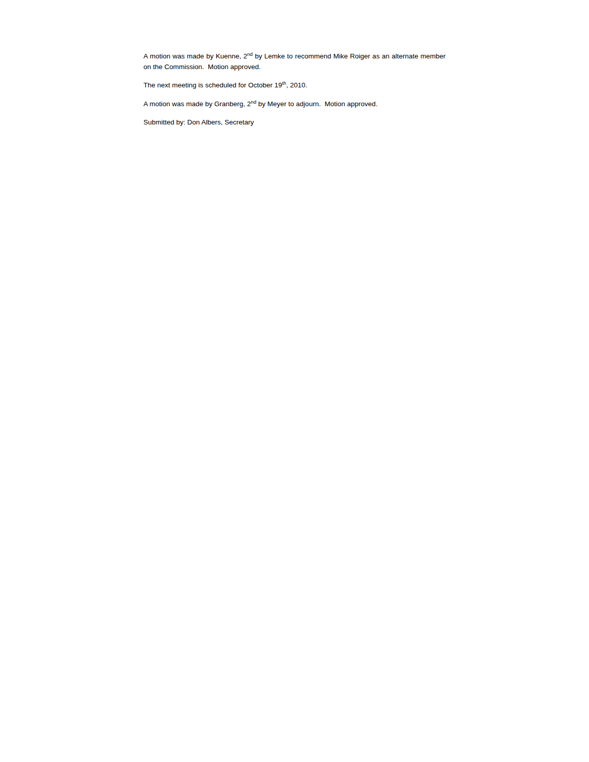A motion was made by Kuenne, 2nd by Lemke to recommend Mike Roiger as an alternate member on the Commission. Motion approved.
The next meeting is scheduled for October 19th, 2010.
A motion was made by Granberg, 2nd by Meyer to adjourn. Motion approved.
Submitted by: Don Albers, Secretary